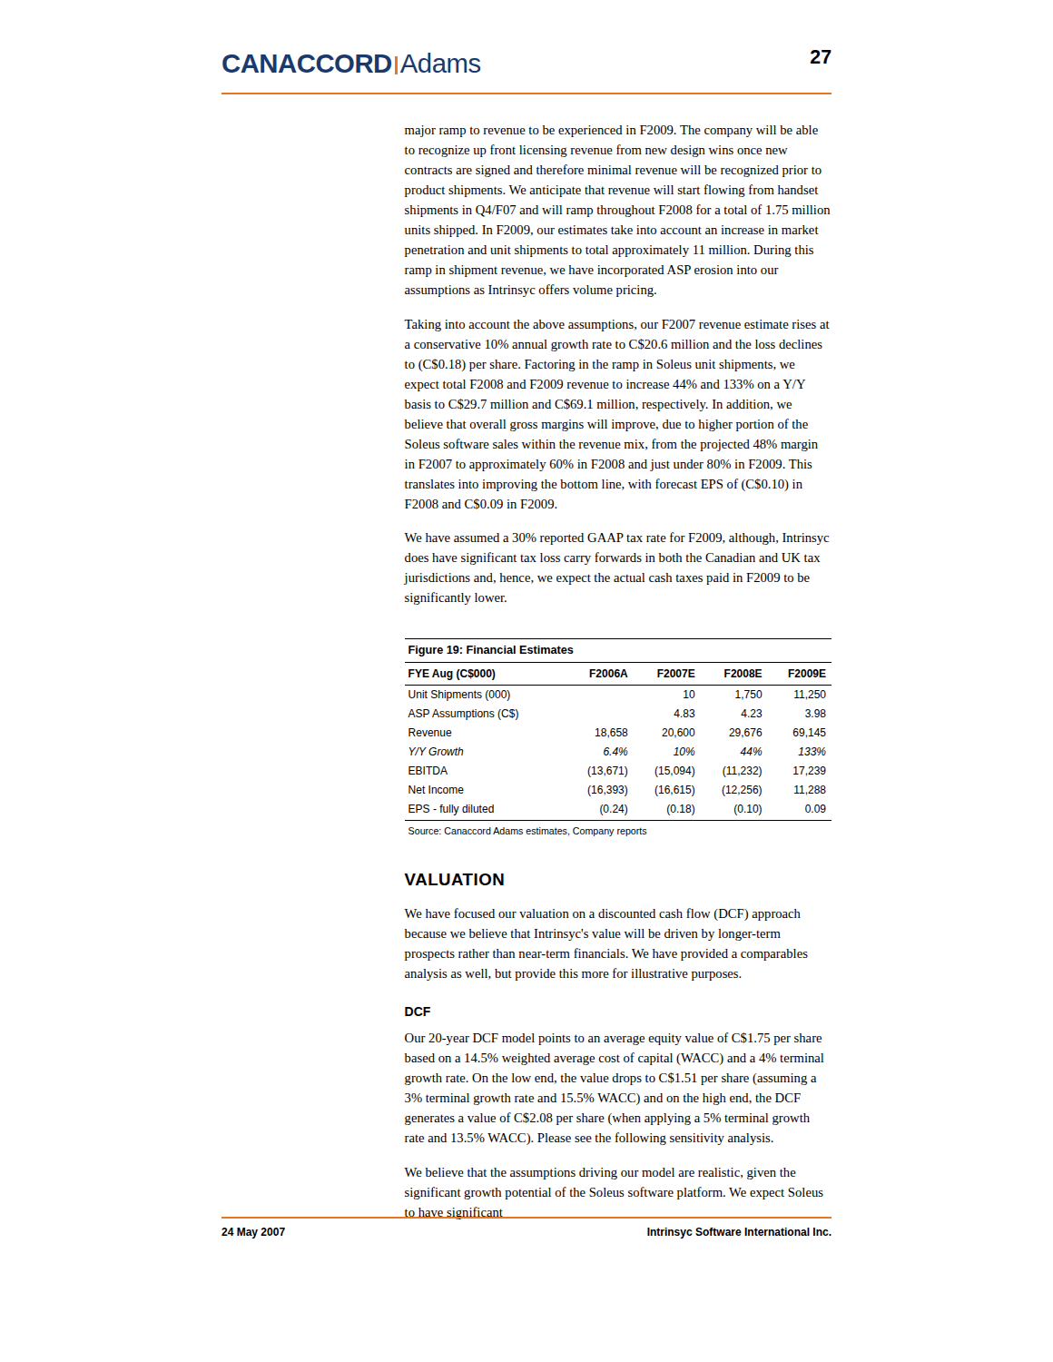CANACCORD Adams
27
major ramp to revenue to be experienced in F2009. The company will be able to recognize up front licensing revenue from new design wins once new contracts are signed and therefore minimal revenue will be recognized prior to product shipments. We anticipate that revenue will start flowing from handset shipments in Q4/F07 and will ramp throughout F2008 for a total of 1.75 million units shipped. In F2009, our estimates take into account an increase in market penetration and unit shipments to total approximately 11 million. During this ramp in shipment revenue, we have incorporated ASP erosion into our assumptions as Intrinsyc offers volume pricing.
Taking into account the above assumptions, our F2007 revenue estimate rises at a conservative 10% annual growth rate to C$20.6 million and the loss declines to (C$0.18) per share. Factoring in the ramp in Soleus unit shipments, we expect total F2008 and F2009 revenue to increase 44% and 133% on a Y/Y basis to C$29.7 million and C$69.1 million, respectively. In addition, we believe that overall gross margins will improve, due to higher portion of the Soleus software sales within the revenue mix, from the projected 48% margin in F2007 to approximately 60% in F2008 and just under 80% in F2009. This translates into improving the bottom line, with forecast EPS of (C$0.10) in F2008 and C$0.09 in F2009.
We have assumed a 30% reported GAAP tax rate for F2009, although, Intrinsyc does have significant tax loss carry forwards in both the Canadian and UK tax jurisdictions and, hence, we expect the actual cash taxes paid in F2009 to be significantly lower.
Figure 19: Financial Estimates
| FYE Aug (C$000) | F2006A | F2007E | F2008E | F2009E |
| --- | --- | --- | --- | --- |
| Unit Shipments (000) | | 10 | 1,750 | 11,250 |
| ASP Assumptions (C$) | | 4.83 | 4.23 | 3.98 |
| Revenue | 18,658 | 20,600 | 29,676 | 69,145 |
| Y/Y Growth | 6.4% | 10% | 44% | 133% |
| EBITDA | (13,671) | (15,094) | (11,232) | 17,239 |
| Net Income | (16,393) | (16,615) | (12,256) | 11,288 |
| EPS - fully diluted | (0.24) | (0.18) | (0.10) | 0.09 |
Source: Canaccord Adams estimates, Company reports
VALUATION
We have focused our valuation on a discounted cash flow (DCF) approach because we believe that Intrinsyc's value will be driven by longer-term prospects rather than near-term financials. We have provided a comparables analysis as well, but provide this more for illustrative purposes.
DCF
Our 20-year DCF model points to an average equity value of C$1.75 per share based on a 14.5% weighted average cost of capital (WACC) and a 4% terminal growth rate. On the low end, the value drops to C$1.51 per share (assuming a 3% terminal growth rate and 15.5% WACC) and on the high end, the DCF generates a value of C$2.08 per share (when applying a 5% terminal growth rate and 13.5% WACC). Please see the following sensitivity analysis.
We believe that the assumptions driving our model are realistic, given the significant growth potential of the Soleus software platform. We expect Soleus to have significant
24 May 2007 Intrinsyc Software International Inc.